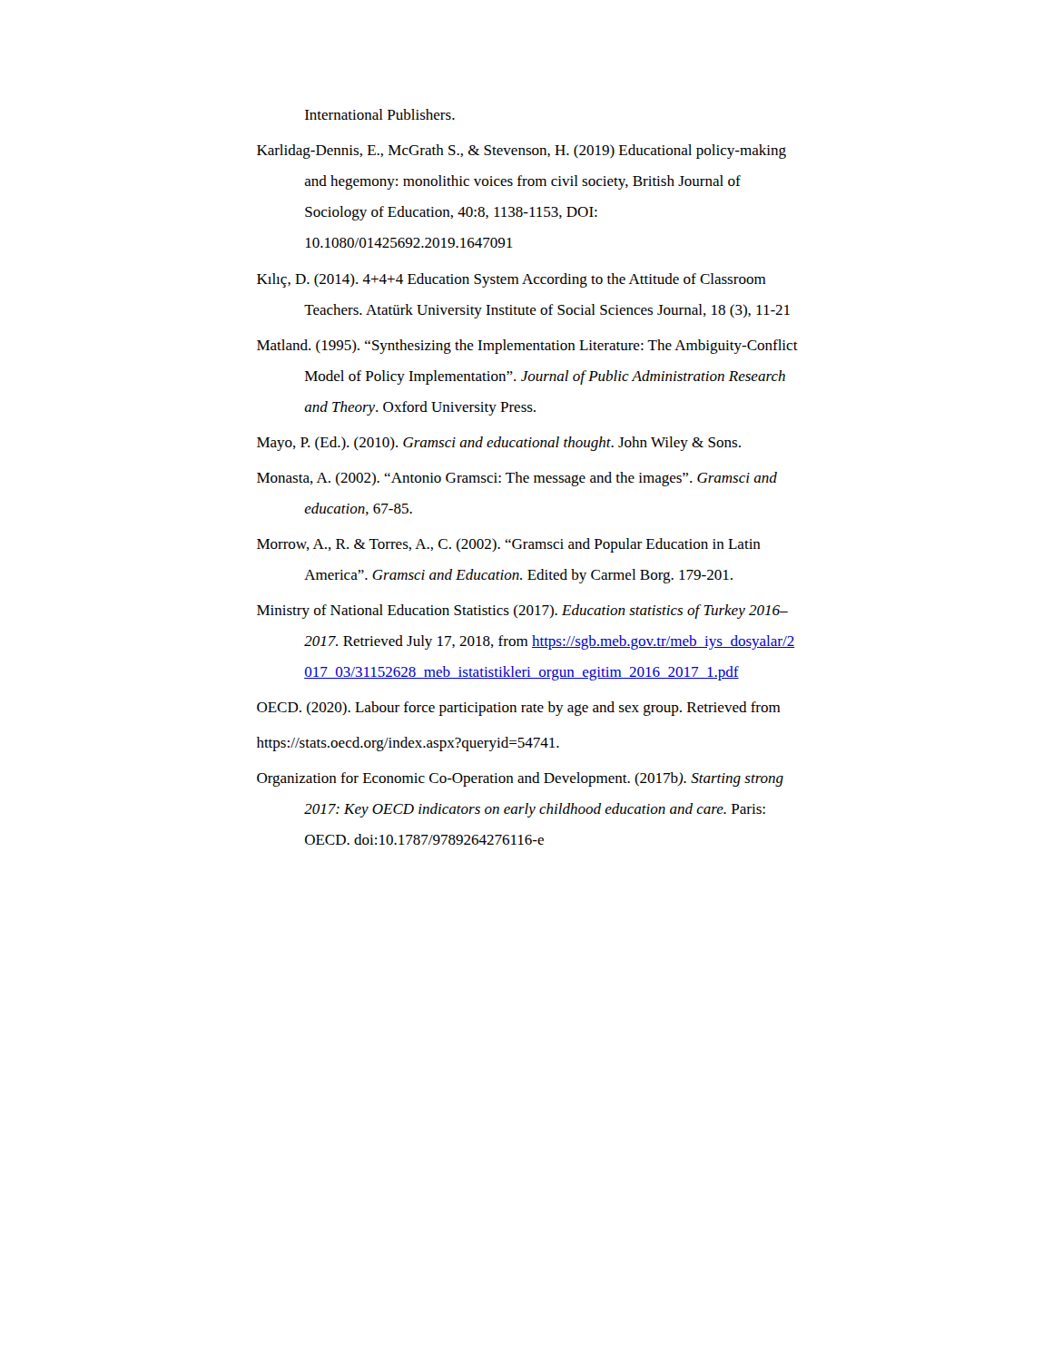International Publishers.
Karlidag-Dennis, E., McGrath S., & Stevenson, H. (2019) Educational policy-making and hegemony: monolithic voices from civil society, British Journal of Sociology of Education, 40:8, 1138-1153, DOI: 10.1080/01425692.2019.1647091
Kılıç, D. (2014). 4+4+4 Education System According to the Attitude of Classroom Teachers. Atatürk University Institute of Social Sciences Journal, 18 (3), 11-21
Matland. (1995). “Synthesizing the Implementation Literature: The Ambiguity-Conflict Model of Policy Implementation”. Journal of Public Administration Research and Theory. Oxford University Press.
Mayo, P. (Ed.). (2010). Gramsci and educational thought. John Wiley & Sons.
Monasta, A. (2002). “Antonio Gramsci: The message and the images”. Gramsci and education, 67-85.
Morrow, A., R. & Torres, A., C. (2002). “Gramsci and Popular Education in Latin America”. Gramsci and Education. Edited by Carmel Borg. 179-201.
Ministry of National Education Statistics (2017). Education statistics of Turkey 2016–2017. Retrieved July 17, 2018, from https://sgb.meb.gov.tr/meb_iys_dosyalar/2017_03/31152628_meb_istatistikleri_orgun_egitim_2016_2017_1.pdf
OECD. (2020). Labour force participation rate by age and sex group. Retrieved from
https://stats.oecd.org/index.aspx?queryid=54741.
Organization for Economic Co-Operation and Development. (2017b). Starting strong 2017: Key OECD indicators on early childhood education and care. Paris: OECD. doi:10.1787/9789264276116-e